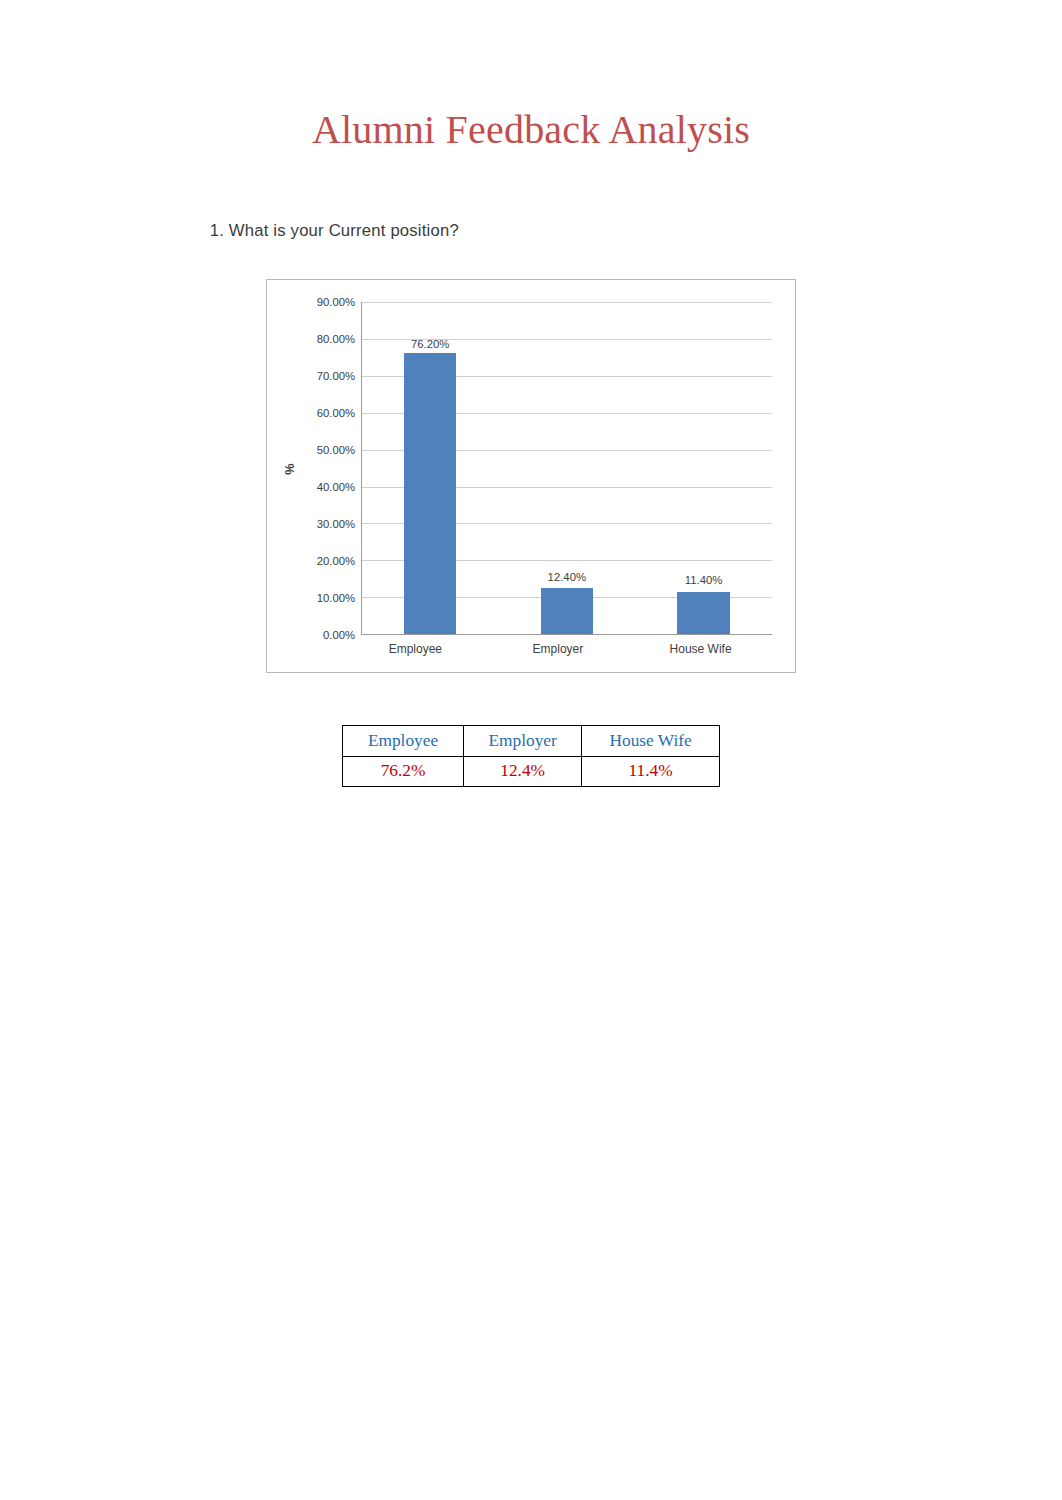Alumni Feedback Analysis
1. What is your Current position?
%
90.00% 80.00% 70.00% 60.00% 50.00% 40.00% 30.00% 20.00% 10.00% 0.00%
76.20%
12.40%
11.40%
Employee
Employer
House Wife
| Employee | Employer | House Wife |
| 76.2% | 12.4% | 11.4% |